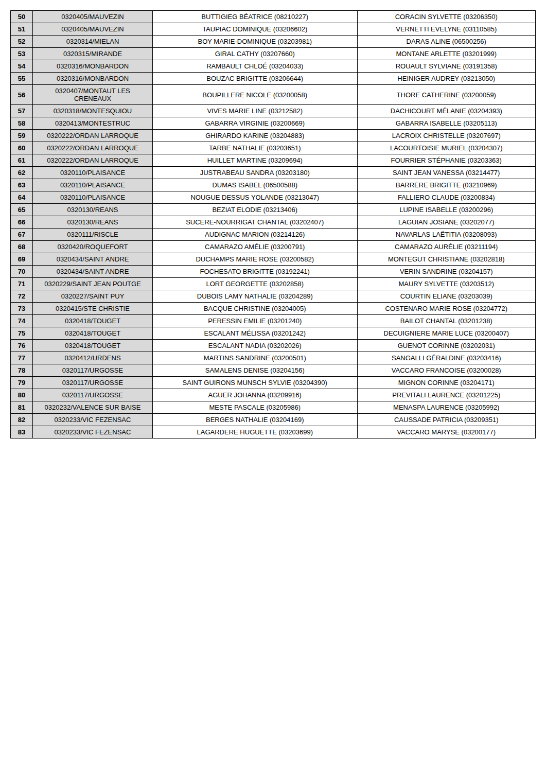| 50 | 0320405/MAUVEZIN | BUTTIGIEG BÉATRICE (08210227) | CORACIN SYLVETTE (03206350) |
| 51 | 0320405/MAUVEZIN | TAUPIAC DOMINIQUE (03206602) | VERNETTI EVELYNE (03110585) |
| 52 | 0320314/MIELAN | BOY MARIE-DOMINIQUE (03203981) | DARAS ALINE (06500256) |
| 53 | 0320315/MIRANDE | GIRAL CATHY (03207660) | MONTANE ARLETTE (03201999) |
| 54 | 0320316/MONBARDON | RAMBAULT CHLOÉ (03204033) | ROUAULT SYLVIANE (03191358) |
| 55 | 0320316/MONBARDON | BOUZAC BRIGITTE (03206644) | HEINIGER AUDREY (03213050) |
| 56 | 0320407/MONTAUT LES CRENEAUX | BOUPILLERE NICOLE (03200058) | THORE CATHERINE (03200059) |
| 57 | 0320318/MONTESQUIOU | VIVES MARIE LINE (03212582) | DACHICOURT MÉLANIE (03204393) |
| 58 | 0320413/MONTESTRUC | GABARRA VIRGINIE (03200669) | GABARRA ISABELLE (03205113) |
| 59 | 0320222/ORDAN LARROQUE | GHIRARDO KARINE (03204883) | LACROIX CHRISTELLE (03207697) |
| 60 | 0320222/ORDAN LARROQUE | TARBE NATHALIE (03203651) | LACOURTOISIE MURIEL (03204307) |
| 61 | 0320222/ORDAN LARROQUE | HUILLET MARTINE (03209694) | FOURRIER STÉPHANIE (03203363) |
| 62 | 0320110/PLAISANCE | JUSTRABEAU SANDRA (03203180) | SAINT JEAN VANESSA (03214477) |
| 63 | 0320110/PLAISANCE | DUMAS ISABEL (06500588) | BARRERE BRIGITTE (03210969) |
| 64 | 0320110/PLAISANCE | NOUGUE DESSUS YOLANDE (03213047) | FALLIERO CLAUDE (03200834) |
| 65 | 0320130/REANS | BEZIAT ELODIE (03213406) | LUPINE ISABELLE (03200296) |
| 66 | 0320130/REANS | SUCERE-NOURRIGAT CHANTAL (03202407) | LAGUIAN JOSIANE (03202077) |
| 67 | 0320111/RISCLE | AUDIGNAC MARION (03214126) | NAVARLAS LAËTITIA (03208093) |
| 68 | 0320420/ROQUEFORT | CAMARAZO AMÉLIE (03200791) | CAMARAZO AURÉLIE (03211194) |
| 69 | 0320434/SAINT ANDRE | DUCHAMPS MARIE ROSE (03200582) | MONTEGUT CHRISTIANE (03202818) |
| 70 | 0320434/SAINT ANDRE | FOCHESATO BRIGITTE (03192241) | VERIN SANDRINE (03204157) |
| 71 | 0320229/SAINT JEAN POUTGE | LORT GEORGETTE (03202858) | MAURY SYLVETTE (03203512) |
| 72 | 0320227/SAINT PUY | DUBOIS LAMY NATHALIE (03204289) | COURTIN ELIANE (03203039) |
| 73 | 0320415/STE CHRISTIE | BACQUE CHRISTINE (03204005) | COSTENARO MARIE ROSE (03204772) |
| 74 | 0320418/TOUGET | PERESSIN EMILIE (03201240) | BAILOT CHANTAL (03201238) |
| 75 | 0320418/TOUGET | ESCALANT MÉLISSA (03201242) | DECUIGNIERE MARIE LUCE (03200407) |
| 76 | 0320418/TOUGET | ESCALANT NADIA (03202026) | GUENOT CORINNE (03202031) |
| 77 | 0320412/URDENS | MARTINS SANDRINE (03200501) | SANGALLI GÉRALDINE (03203416) |
| 78 | 0320117/URGOSSE | SAMALENS DENISE (03204156) | VACCARO FRANCOISE (03200028) |
| 79 | 0320117/URGOSSE | SAINT GUIRONS MUNSCH SYLVIE (03204390) | MIGNON CORINNE (03204171) |
| 80 | 0320117/URGOSSE | AGUER JOHANNA (03209916) | PREVITALI LAURENCE (03201225) |
| 81 | 0320232/VALENCE SUR BAISE | MESTE PASCALE (03205986) | MENASPA LAURENCE (03205992) |
| 82 | 0320233/VIC FEZENSAC | BERGES NATHALIE (03204169) | CAUSSADE PATRICIA (03209351) |
| 83 | 0320233/VIC FEZENSAC | LAGARDERE HUGUETTE (03203699) | VACCARO MARYSE (03200177) |